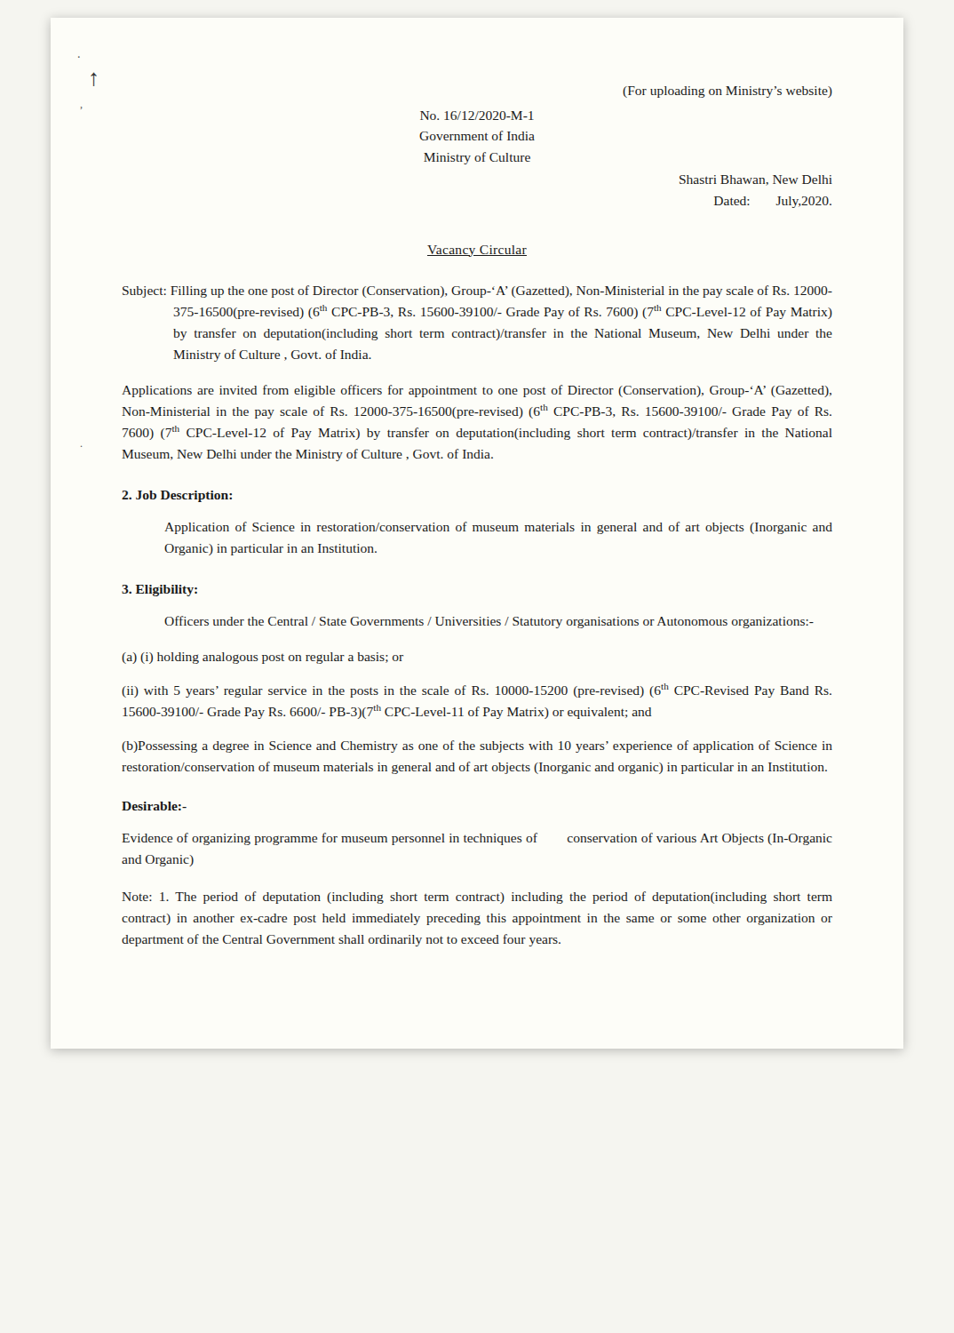. ↑ , .
(For uploading on Ministry’s website)
No. 16/12/2020-M-1
Government of India
Ministry of Culture
Shastri Bhawan, New Delhi
Dated: July,2020.
Vacancy Circular
Subject: Filling up the one post of Director (Conservation), Group-‘A’ (Gazetted), Non-Ministerial in the pay scale of Rs. 12000-375-16500(pre-revised) (6th CPC-PB-3, Rs. 15600-39100/- Grade Pay of Rs. 7600) (7th CPC-Level-12 of Pay Matrix) by transfer on deputation(including short term contract)/transfer in the National Museum, New Delhi under the Ministry of Culture , Govt. of India.
Applications are invited from eligible officers for appointment to one post of Director (Conservation), Group-‘A’ (Gazetted), Non-Ministerial in the pay scale of Rs. 12000-375-16500(pre-revised) (6th CPC-PB-3, Rs. 15600-39100/- Grade Pay of Rs. 7600) (7th CPC-Level-12 of Pay Matrix) by transfer on deputation(including short term contract)/transfer in the National Museum, New Delhi under the Ministry of Culture , Govt. of India.
2. Job Description:
Application of Science in restoration/conservation of museum materials in general and of art objects (Inorganic and Organic) in particular in an Institution.
3. Eligibility:
Officers under the Central / State Governments / Universities / Statutory organisations or Autonomous organizations:-
(a) (i) holding analogous post on regular a basis; or
(ii) with 5 years’ regular service in the posts in the scale of Rs. 10000-15200 (pre-revised) (6th CPC-Revised Pay Band Rs. 15600-39100/- Grade Pay Rs. 6600/- PB-3)(7th CPC-Level-11 of Pay Matrix) or equivalent; and
(b)Possessing a degree in Science and Chemistry as one of the subjects with 10 years’ experience of application of Science in restoration/conservation of museum materials in general and of art objects (Inorganic and organic) in particular in an Institution.
Desirable:-
Evidence of organizing programme for museum personnel in techniques of conservation of various Art Objects (In-Organic and Organic)
Note: 1. The period of deputation (including short term contract) including the period of deputation(including short term contract) in another ex-cadre post held immediately preceding this appointment in the same or some other organization or department of the Central Government shall ordinarily not to exceed four years.